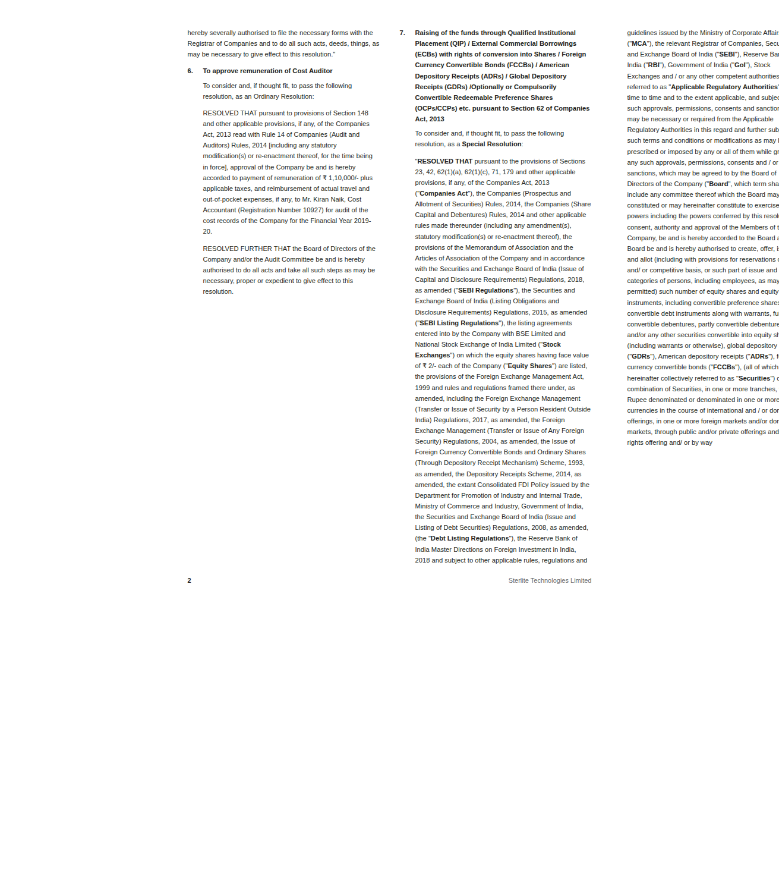hereby severally authorised to file the necessary forms with the Registrar of Companies and to do all such acts, deeds, things, as may be necessary to give effect to this resolution."
6. To approve remuneration of Cost Auditor
To consider and, if thought fit, to pass the following resolution, as an Ordinary Resolution:
RESOLVED THAT pursuant to provisions of Section 148 and other applicable provisions, if any, of the Companies Act, 2013 read with Rule 14 of Companies (Audit and Auditors) Rules, 2014 [including any statutory modification(s) or re-enactment thereof, for the time being in force], approval of the Company be and is hereby accorded to payment of remuneration of ₹ 1,10,000/- plus applicable taxes, and reimbursement of actual travel and out-of-pocket expenses, if any, to Mr. Kiran Naik, Cost Accountant (Registration Number 10927) for audit of the cost records of the Company for the Financial Year 2019-20.
RESOLVED FURTHER THAT the Board of Directors of the Company and/or the Audit Committee be and is hereby authorised to do all acts and take all such steps as may be necessary, proper or expedient to give effect to this resolution.
7. Raising of the funds through Qualified Institutional Placement (QIP) / External Commercial Borrowings (ECBs) with rights of conversion into Shares / Foreign Currency Convertible Bonds (FCCBs) / American Depository Receipts (ADRs) / Global Depository Receipts (GDRs) /Optionally or Compulsorily Convertible Redeemable Preference Shares (OCPs/CCPs) etc. pursuant to Section 62 of Companies Act, 2013
To consider and, if thought fit, to pass the following resolution, as a Special Resolution:
"RESOLVED THAT pursuant to the provisions of Sections 23, 42, 62(1)(a), 62(1)(c), 71, 179 and other applicable provisions, if any, of the Companies Act, 2013 ("Companies Act"), the Companies (Prospectus and Allotment of Securities) Rules, 2014, the Companies (Share Capital and Debentures) Rules, 2014 and other applicable rules made thereunder (including any amendment(s), statutory modification(s) or re-enactment thereof), the provisions of the Memorandum of Association and the Articles of Association of the Company and in accordance with the Securities and Exchange Board of India (Issue of Capital and Disclosure Requirements) Regulations, 2018, as amended ("SEBI Regulations"), the Securities and Exchange Board of India (Listing Obligations and Disclosure Requirements) Regulations, 2015, as amended ("SEBI Listing Regulations"), the listing agreements entered into by the Company with BSE Limited and National Stock Exchange of India Limited ("Stock Exchanges") on which the equity shares having face value of ₹ 2/- each of the Company ("Equity Shares") are listed, the provisions of the Foreign Exchange Management Act, 1999 and rules and regulations framed there under, as amended, including the Foreign Exchange Management (Transfer or Issue of Security by a Person Resident Outside India) Regulations, 2017, as amended, the Foreign Exchange Management (Transfer or Issue of Any Foreign Security) Regulations, 2004, as amended, the Issue of Foreign Currency Convertible Bonds and Ordinary Shares (Through Depository Receipt Mechanism) Scheme, 1993, as amended, the Depository Receipts Scheme, 2014, as amended, the extant Consolidated FDI Policy issued by the Department for Promotion of Industry and Internal Trade, Ministry of Commerce and Industry, Government of India, the Securities and Exchange Board of India (Issue and Listing of Debt Securities) Regulations, 2008, as amended, (the "Debt Listing Regulations"), the Reserve Bank of India Master Directions on Foreign Investment in India, 2018 and subject to other applicable rules, regulations and guidelines issued by the Ministry of Corporate Affairs ("MCA"), the relevant Registrar of Companies, Securities and Exchange Board of India ("SEBI"), Reserve Bank of India ("RBI"), Government of India ("GoI"), Stock Exchanges and / or any other competent authorities (herein referred to as "Applicable Regulatory Authorities"), from time to time and to the extent applicable, and subject to such approvals, permissions, consents and sanctions as may be necessary or required from the Applicable Regulatory Authorities in this regard and further subject to such terms and conditions or modifications as may be prescribed or imposed by any or all of them while granting any such approvals, permissions, consents and / or sanctions, which may be agreed to by the Board of Directors of the Company ("Board", which term shall include any committee thereof which the Board may have constituted or may hereinafter constitute to exercise its powers including the powers conferred by this resolution), consent, authority and approval of the Members of the Company, be and is hereby accorded to the Board and the Board be and is hereby authorised to create, offer, issue and allot (including with provisions for reservations on firm and/ or competitive basis, or such part of issue and for such categories of persons, including employees, as may be permitted) such number of equity shares and equity linked instruments, including convertible preference shares, non-convertible debt instruments along with warrants, fully convertible debentures, partly convertible debentures, and/or any other securities convertible into equity shares (including warrants or otherwise), global depository receipts ("GDRs"), American depository receipts ("ADRs"), foreign currency convertible bonds ("FCCBs"), (all of which are hereinafter collectively referred to as "Securities") or any combination of Securities, in one or more tranches, whether Rupee denominated or denominated in one or more foreign currencies in the course of international and / or domestic offerings, in one or more foreign markets and/or domestic markets, through public and/or private offerings and/or rights offering and/ or by way
2 Sterlite Technologies Limited